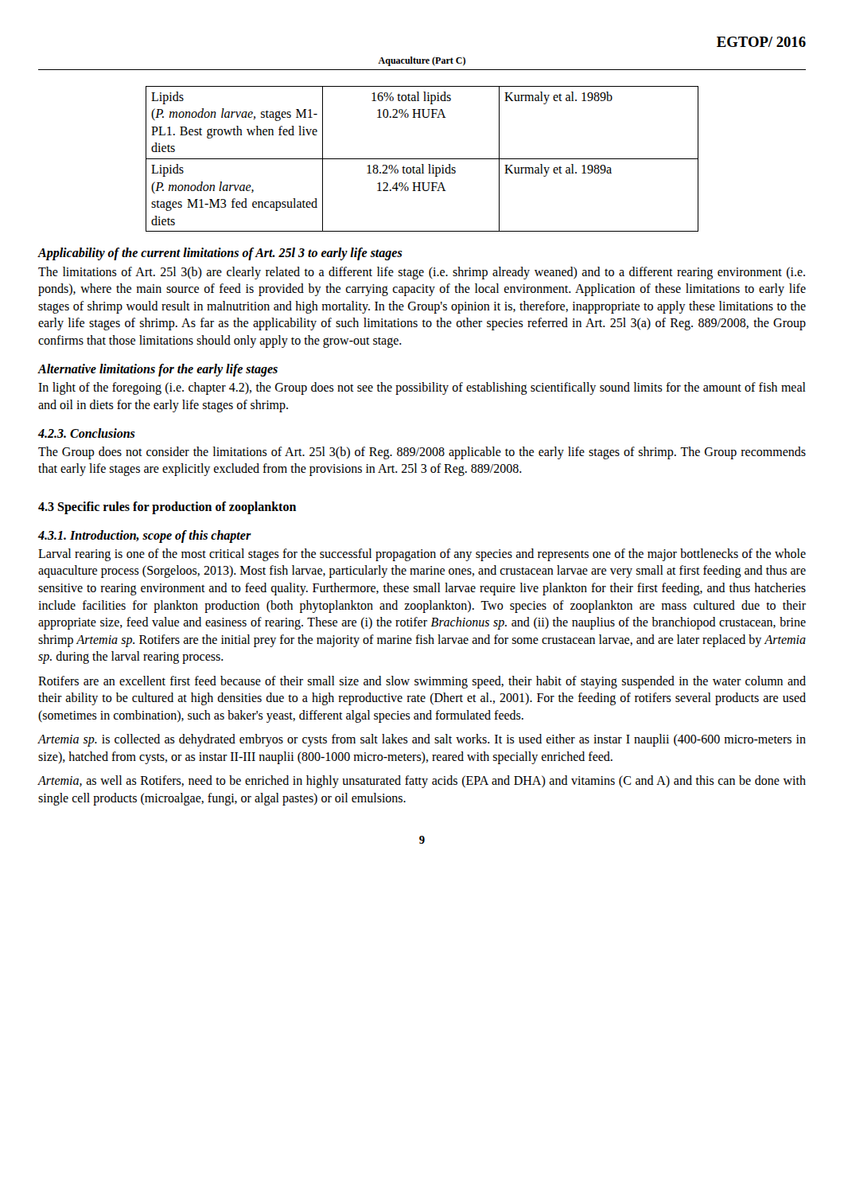EGTOP/ 2016
Aquaculture (Part C)
| Lipids ( P. monodon larvae, stages M1-PL1. Best growth when fed live diets | 16% total lipids 10.2% HUFA | Kurmaly et al. 1989b |
| Lipids ( P. monodon larvae, stages M1-M3 fed encapsulated diets | 18.2% total lipids 12.4% HUFA | Kurmaly et al. 1989a |
Applicability of the current limitations of Art. 25l 3 to early life stages
The limitations of Art. 25l 3(b) are clearly related to a different life stage (i.e. shrimp already weaned) and to a different rearing environment (i.e. ponds), where the main source of feed is provided by the carrying capacity of the local environment. Application of these limitations to early life stages of shrimp would result in malnutrition and high mortality. In the Group's opinion it is, therefore, inappropriate to apply these limitations to the early life stages of shrimp. As far as the applicability of such limitations to the other species referred in Art. 25l 3(a) of Reg. 889/2008, the Group confirms that those limitations should only apply to the grow-out stage.
Alternative limitations for the early life stages
In light of the foregoing (i.e. chapter 4.2), the Group does not see the possibility of establishing scientifically sound limits for the amount of fish meal and oil in diets for the early life stages of shrimp.
4.2.3. Conclusions
The Group does not consider the limitations of Art. 25l 3(b) of Reg. 889/2008 applicable to the early life stages of shrimp. The Group recommends that early life stages are explicitly excluded from the provisions in Art. 25l 3 of Reg. 889/2008.
4.3 Specific rules for production of zooplankton
4.3.1. Introduction, scope of this chapter
Larval rearing is one of the most critical stages for the successful propagation of any species and represents one of the major bottlenecks of the whole aquaculture process (Sorgeloos, 2013). Most fish larvae, particularly the marine ones, and crustacean larvae are very small at first feeding and thus are sensitive to rearing environment and to feed quality. Furthermore, these small larvae require live plankton for their first feeding, and thus hatcheries include facilities for plankton production (both phytoplankton and zooplankton). Two species of zooplankton are mass cultured due to their appropriate size, feed value and easiness of rearing. These are (i) the rotifer Brachionus sp. and (ii) the nauplius of the branchiopod crustacean, brine shrimp Artemia sp. Rotifers are the initial prey for the majority of marine fish larvae and for some crustacean larvae, and are later replaced by Artemia sp. during the larval rearing process.
Rotifers are an excellent first feed because of their small size and slow swimming speed, their habit of staying suspended in the water column and their ability to be cultured at high densities due to a high reproductive rate (Dhert et al., 2001). For the feeding of rotifers several products are used (sometimes in combination), such as baker's yeast, different algal species and formulated feeds.
Artemia sp. is collected as dehydrated embryos or cysts from salt lakes and salt works. It is used either as instar I nauplii (400-600 micro-meters in size), hatched from cysts, or as instar II-III nauplii (800-1000 micro-meters), reared with specially enriched feed.
Artemia, as well as Rotifers, need to be enriched in highly unsaturated fatty acids (EPA and DHA) and vitamins (C and A) and this can be done with single cell products (microalgae, fungi, or algal pastes) or oil emulsions.
9